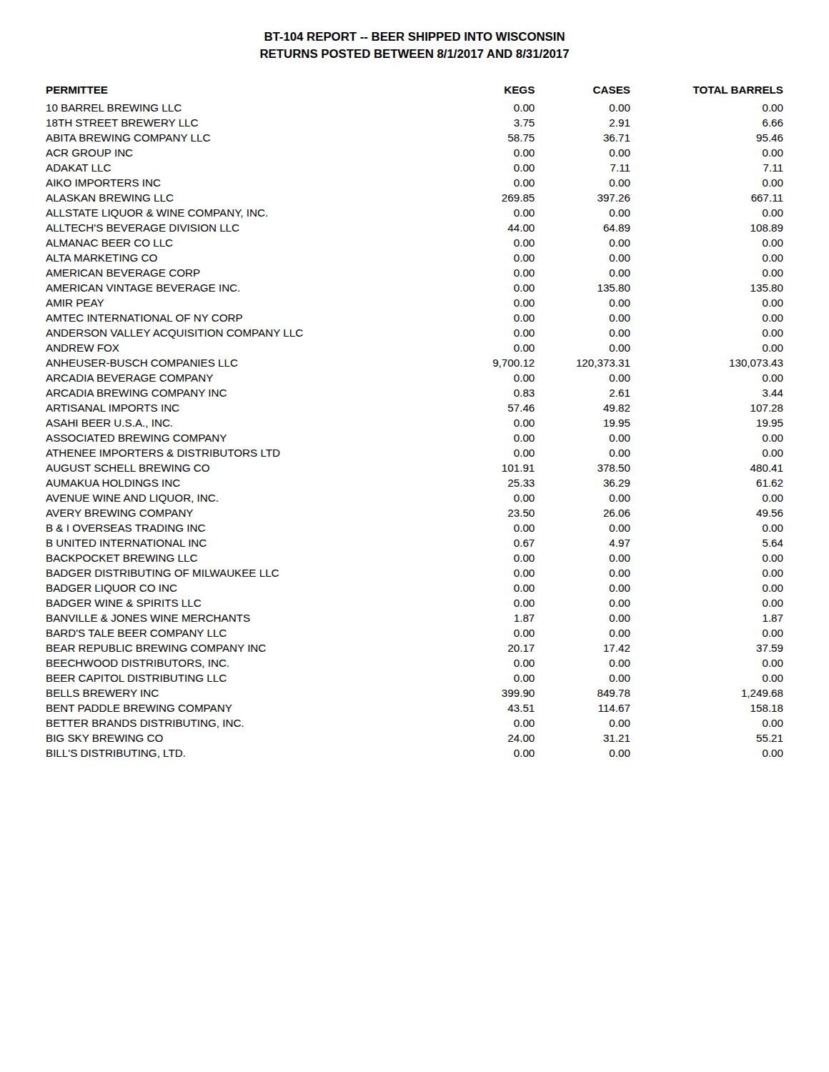BT-104 REPORT -- BEER SHIPPED INTO WISCONSIN
RETURNS POSTED BETWEEN 8/1/2017 AND 8/31/2017
| PERMITTEE | KEGS | CASES | TOTAL BARRELS |
| --- | --- | --- | --- |
| 10 BARREL BREWING LLC | 0.00 | 0.00 | 0.00 |
| 18TH STREET BREWERY LLC | 3.75 | 2.91 | 6.66 |
| ABITA BREWING COMPANY LLC | 58.75 | 36.71 | 95.46 |
| ACR GROUP INC | 0.00 | 0.00 | 0.00 |
| ADAKAT LLC | 0.00 | 7.11 | 7.11 |
| AIKO IMPORTERS INC | 0.00 | 0.00 | 0.00 |
| ALASKAN BREWING LLC | 269.85 | 397.26 | 667.11 |
| ALLSTATE LIQUOR & WINE COMPANY, INC. | 0.00 | 0.00 | 0.00 |
| ALLTECH'S BEVERAGE DIVISION LLC | 44.00 | 64.89 | 108.89 |
| ALMANAC BEER CO LLC | 0.00 | 0.00 | 0.00 |
| ALTA MARKETING CO | 0.00 | 0.00 | 0.00 |
| AMERICAN BEVERAGE CORP | 0.00 | 0.00 | 0.00 |
| AMERICAN VINTAGE BEVERAGE INC. | 0.00 | 135.80 | 135.80 |
| AMIR PEAY | 0.00 | 0.00 | 0.00 |
| AMTEC INTERNATIONAL OF NY CORP | 0.00 | 0.00 | 0.00 |
| ANDERSON VALLEY ACQUISITION COMPANY LLC | 0.00 | 0.00 | 0.00 |
| ANDREW FOX | 0.00 | 0.00 | 0.00 |
| ANHEUSER-BUSCH COMPANIES LLC | 9,700.12 | 120,373.31 | 130,073.43 |
| ARCADIA BEVERAGE COMPANY | 0.00 | 0.00 | 0.00 |
| ARCADIA BREWING COMPANY INC | 0.83 | 2.61 | 3.44 |
| ARTISANAL IMPORTS INC | 57.46 | 49.82 | 107.28 |
| ASAHI BEER U.S.A., INC. | 0.00 | 19.95 | 19.95 |
| ASSOCIATED BREWING COMPANY | 0.00 | 0.00 | 0.00 |
| ATHENEE IMPORTERS & DISTRIBUTORS LTD | 0.00 | 0.00 | 0.00 |
| AUGUST SCHELL BREWING CO | 101.91 | 378.50 | 480.41 |
| AUMAKUA HOLDINGS INC | 25.33 | 36.29 | 61.62 |
| AVENUE WINE AND LIQUOR, INC. | 0.00 | 0.00 | 0.00 |
| AVERY BREWING COMPANY | 23.50 | 26.06 | 49.56 |
| B & I OVERSEAS TRADING INC | 0.00 | 0.00 | 0.00 |
| B UNITED INTERNATIONAL INC | 0.67 | 4.97 | 5.64 |
| BACKPOCKET BREWING LLC | 0.00 | 0.00 | 0.00 |
| BADGER DISTRIBUTING OF MILWAUKEE LLC | 0.00 | 0.00 | 0.00 |
| BADGER LIQUOR CO INC | 0.00 | 0.00 | 0.00 |
| BADGER WINE & SPIRITS LLC | 0.00 | 0.00 | 0.00 |
| BANVILLE & JONES WINE MERCHANTS | 1.87 | 0.00 | 1.87 |
| BARD'S TALE BEER COMPANY LLC | 0.00 | 0.00 | 0.00 |
| BEAR REPUBLIC BREWING COMPANY INC | 20.17 | 17.42 | 37.59 |
| BEECHWOOD DISTRIBUTORS, INC. | 0.00 | 0.00 | 0.00 |
| BEER CAPITOL DISTRIBUTING LLC | 0.00 | 0.00 | 0.00 |
| BELLS BREWERY INC | 399.90 | 849.78 | 1,249.68 |
| BENT PADDLE BREWING COMPANY | 43.51 | 114.67 | 158.18 |
| BETTER BRANDS DISTRIBUTING, INC. | 0.00 | 0.00 | 0.00 |
| BIG SKY BREWING CO | 24.00 | 31.21 | 55.21 |
| BILL'S DISTRIBUTING, LTD. | 0.00 | 0.00 | 0.00 |